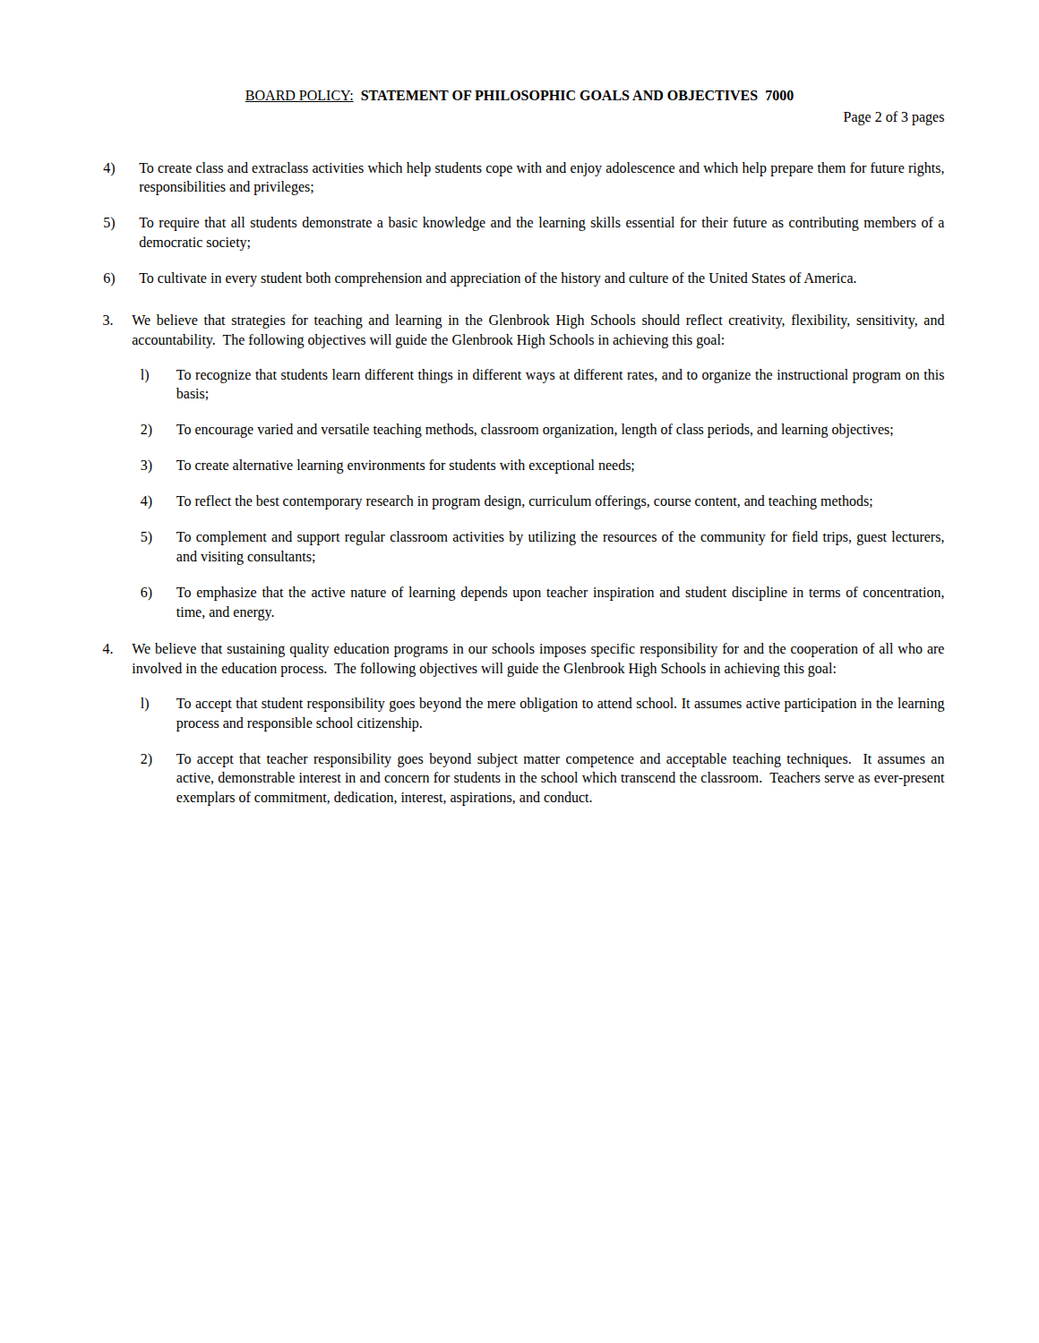BOARD POLICY: STATEMENT OF PHILOSOPHIC GOALS AND OBJECTIVES 7000
Page 2 of 3 pages
4) To create class and extraclass activities which help students cope with and enjoy adolescence and which help prepare them for future rights, responsibilities and privileges;
5) To require that all students demonstrate a basic knowledge and the learning skills essential for their future as contributing members of a democratic society;
6) To cultivate in every student both comprehension and appreciation of the history and culture of the United States of America.
3. We believe that strategies for teaching and learning in the Glenbrook High Schools should reflect creativity, flexibility, sensitivity, and accountability. The following objectives will guide the Glenbrook High Schools in achieving this goal:
l) To recognize that students learn different things in different ways at different rates, and to organize the instructional program on this basis;
2) To encourage varied and versatile teaching methods, classroom organization, length of class periods, and learning objectives;
3) To create alternative learning environments for students with exceptional needs;
4) To reflect the best contemporary research in program design, curriculum offerings, course content, and teaching methods;
5) To complement and support regular classroom activities by utilizing the resources of the community for field trips, guest lecturers, and visiting consultants;
6) To emphasize that the active nature of learning depends upon teacher inspiration and student discipline in terms of concentration, time, and energy.
4. We believe that sustaining quality education programs in our schools imposes specific responsibility for and the cooperation of all who are involved in the education process. The following objectives will guide the Glenbrook High Schools in achieving this goal:
l) To accept that student responsibility goes beyond the mere obligation to attend school. It assumes active participation in the learning process and responsible school citizenship.
2) To accept that teacher responsibility goes beyond subject matter competence and acceptable teaching techniques. It assumes an active, demonstrable interest in and concern for students in the school which transcend the classroom. Teachers serve as ever-present exemplars of commitment, dedication, interest, aspirations, and conduct.